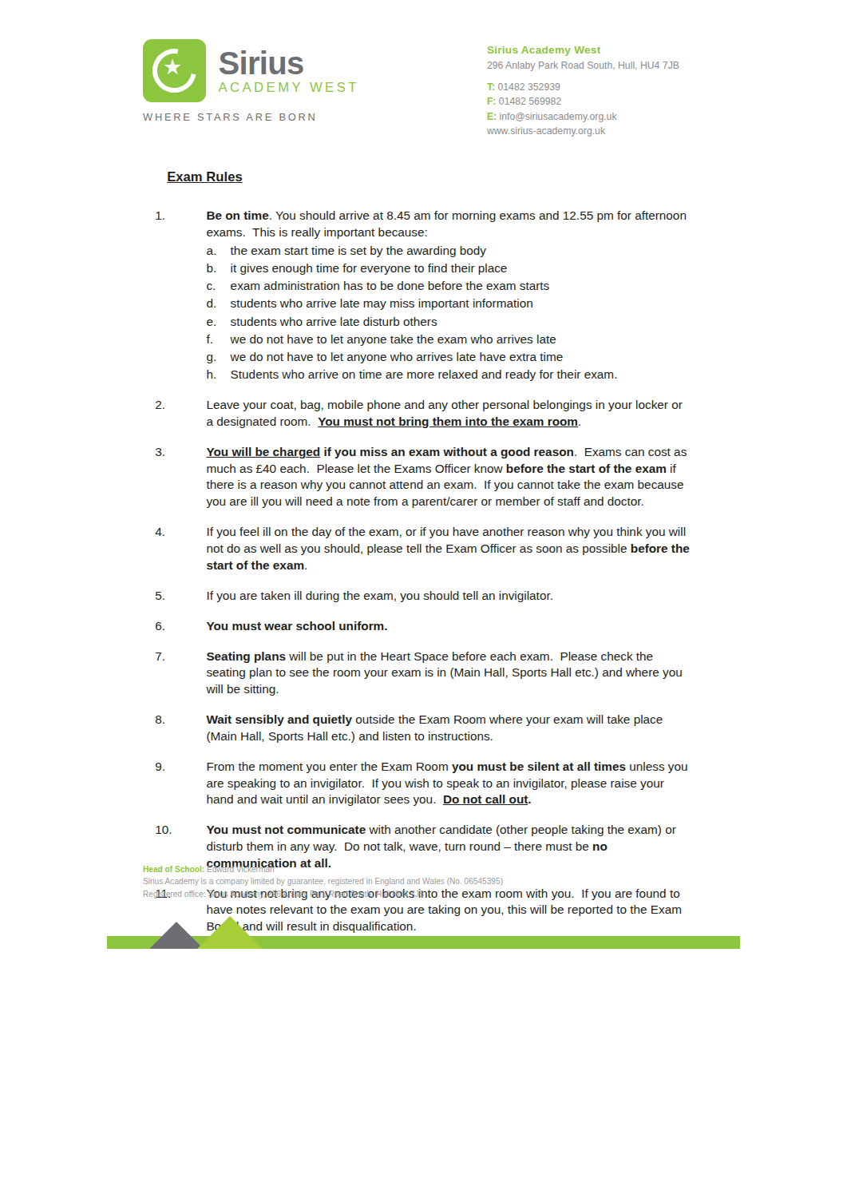Sirius ACADEMY WEST
WHERE STARS ARE BORN
Sirius Academy West
296 Anlaby Park Road South, Hull, HU4 7JB
T: 01482 352939
F: 01482 569982
E: info@siriusacademy.org.uk
www.sirius-academy.org.uk
Exam Rules
Be on time. You should arrive at 8.45 am for morning exams and 12.55 pm for afternoon exams. This is really important because:
the exam start time is set by the awarding body
it gives enough time for everyone to find their place
exam administration has to be done before the exam starts
students who arrive late may miss important information
students who arrive late disturb others
we do not have to let anyone take the exam who arrives late
we do not have to let anyone who arrives late have extra time
Students who arrive on time are more relaxed and ready for their exam.
Leave your coat, bag, mobile phone and any other personal belongings in your locker or a designated room. You must not bring them into the exam room.
You will be charged if you miss an exam without a good reason. Exams can cost as much as £40 each. Please let the Exams Officer know before the start of the exam if there is a reason why you cannot attend an exam. If you cannot take the exam because you are ill you will need a note from a parent/carer or member of staff and doctor.
If you feel ill on the day of the exam, or if you have another reason why you think you will not do as well as you should, please tell the Exam Officer as soon as possible before the start of the exam.
If you are taken ill during the exam, you should tell an invigilator.
You must wear school uniform.
Seating plans will be put in the Heart Space before each exam. Please check the seating plan to see the room your exam is in (Main Hall, Sports Hall etc.) and where you will be sitting.
Wait sensibly and quietly outside the Exam Room where your exam will take place (Main Hall, Sports Hall etc.) and listen to instructions.
From the moment you enter the Exam Room you must be silent at all times unless you are speaking to an invigilator. If you wish to speak to an invigilator, please raise your hand and wait until an invigilator sees you. Do not call out.
You must not communicate with another candidate (other people taking the exam) or disturb them in any way. Do not talk, wave, turn round – there must be no communication at all.
You must not bring any notes or books into the exam room with you. If you are found to have notes relevant to the exam you are taking on you, this will be reported to the Exam Board and will result in disqualification.
Head of School: Edward Vickerman
Sirius Academy is a company limited by guarantee, registered in England and Wales (No. 06545395)
Registered office: Sirius Academy, 296 Anlaby Park Road South, Hull HU4 7JB